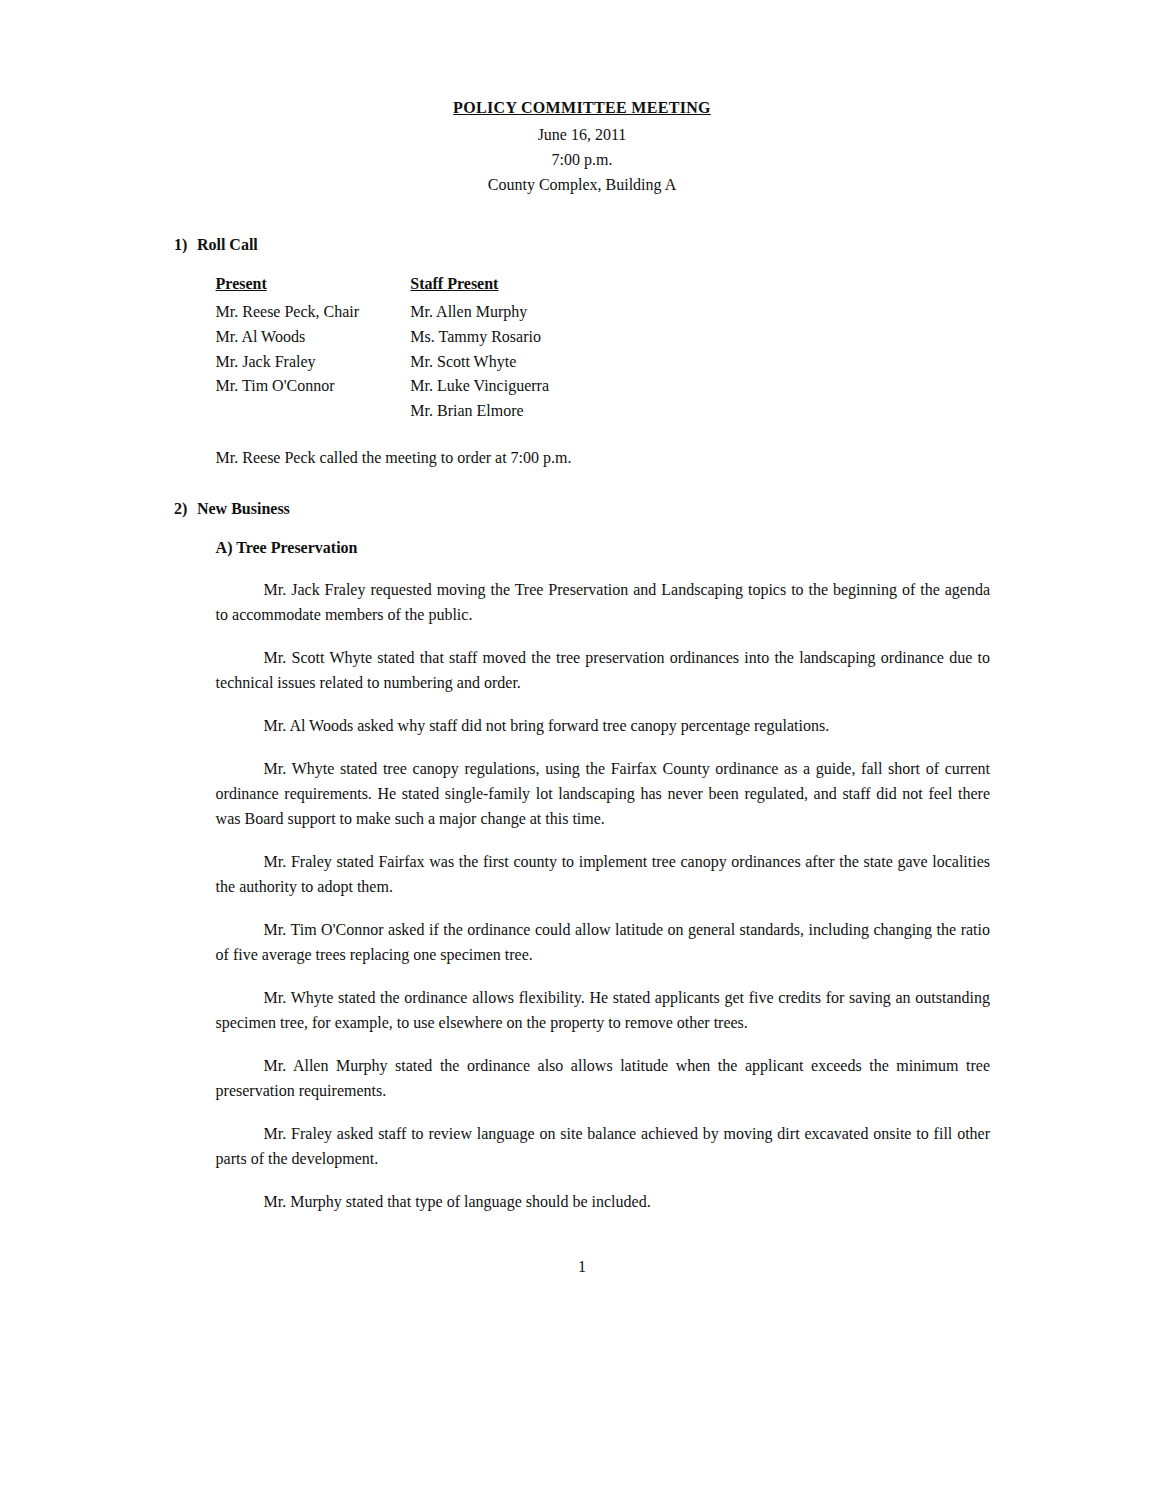POLICY COMMITTEE MEETING
June 16, 2011
7:00 p.m.
County Complex, Building A
Roll Call
Present
Mr. Reese Peck, Chair
Mr. Al Woods
Mr. Jack Fraley
Mr. Tim O'Connor
Staff Present
Mr. Allen Murphy
Ms. Tammy Rosario
Mr. Scott Whyte
Mr. Luke Vinciguerra
Mr. Brian Elmore
Mr. Reese Peck called the meeting to order at 7:00 p.m.
New Business
Tree Preservation
Mr. Jack Fraley requested moving the Tree Preservation and Landscaping topics to the beginning of the agenda to accommodate members of the public.
Mr. Scott Whyte stated that staff moved the tree preservation ordinances into the landscaping ordinance due to technical issues related to numbering and order.
Mr. Al Woods asked why staff did not bring forward tree canopy percentage regulations.
Mr. Whyte stated tree canopy regulations, using the Fairfax County ordinance as a guide, fall short of current ordinance requirements. He stated single-family lot landscaping has never been regulated, and staff did not feel there was Board support to make such a major change at this time.
Mr. Fraley stated Fairfax was the first county to implement tree canopy ordinances after the state gave localities the authority to adopt them.
Mr. Tim O'Connor asked if the ordinance could allow latitude on general standards, including changing the ratio of five average trees replacing one specimen tree.
Mr. Whyte stated the ordinance allows flexibility. He stated applicants get five credits for saving an outstanding specimen tree, for example, to use elsewhere on the property to remove other trees.
Mr. Allen Murphy stated the ordinance also allows latitude when the applicant exceeds the minimum tree preservation requirements.
Mr. Fraley asked staff to review language on site balance achieved by moving dirt excavated onsite to fill other parts of the development.
Mr. Murphy stated that type of language should be included.
1